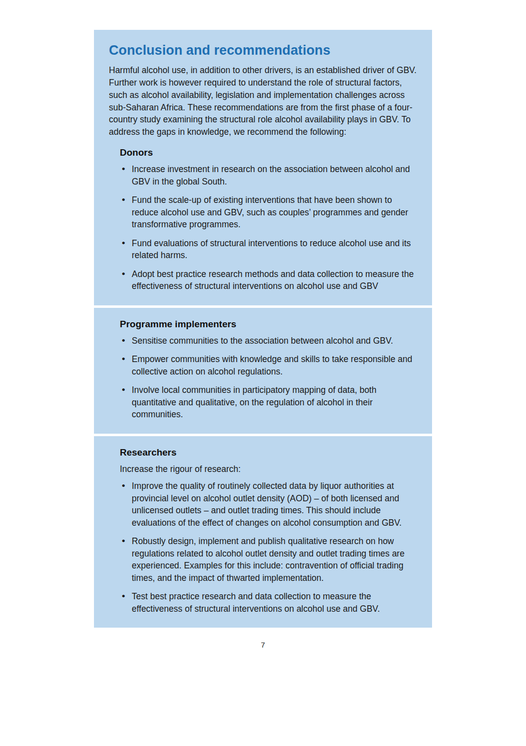Conclusion and recommendations
Harmful alcohol use, in addition to other drivers, is an established driver of GBV. Further work is however required to understand the role of structural factors, such as alcohol availability, legislation and implementation challenges across sub-Saharan Africa. These recommendations are from the first phase of a four-country study examining the structural role alcohol availability plays in GBV. To address the gaps in knowledge, we recommend the following:
Donors
Increase investment in research on the association between alcohol and GBV in the global South.
Fund the scale-up of existing interventions that have been shown to reduce alcohol use and GBV, such as couples’ programmes and gender transformative programmes.
Fund evaluations of structural interventions to reduce alcohol use and its related harms.
Adopt best practice research methods and data collection to measure the effectiveness of structural interventions on alcohol use and GBV
Programme implementers
Sensitise communities to the association between alcohol and GBV.
Empower communities with knowledge and skills to take responsible and collective action on alcohol regulations.
Involve local communities in participatory mapping of data, both quantitative and qualitative, on the regulation of alcohol in their communities.
Researchers
Increase the rigour of research:
Improve the quality of routinely collected data by liquor authorities at provincial level on alcohol outlet density (AOD) – of both licensed and unlicensed outlets – and outlet trading times. This should include evaluations of the effect of changes on alcohol consumption and GBV.
Robustly design, implement and publish qualitative research on how regulations related to alcohol outlet density and outlet trading times are experienced. Examples for this include: contravention of official trading times, and the impact of thwarted implementation.
Test best practice research and data collection to measure the effectiveness of structural interventions on alcohol use and GBV.
7